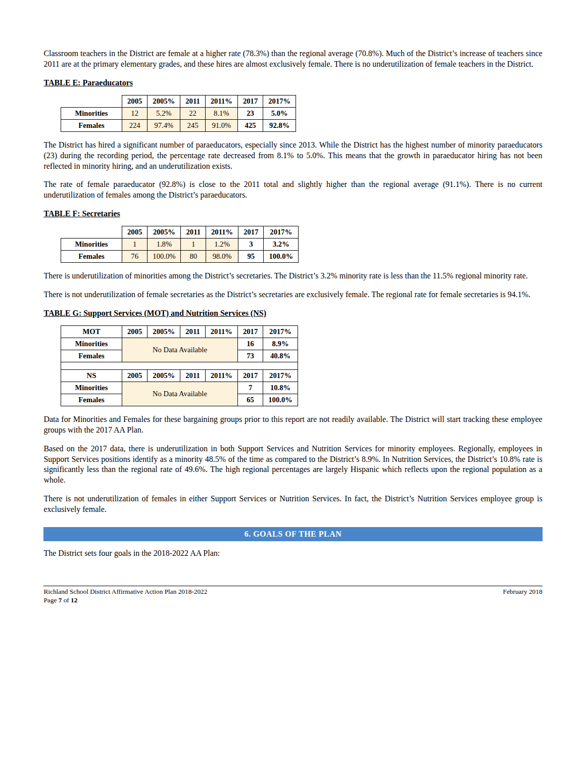Classroom teachers in the District are female at a higher rate (78.3%) than the regional average (70.8%). Much of the District’s increase of teachers since 2011 are at the primary elementary grades, and these hires are almost exclusively female. There is no underutilization of female teachers in the District.
TABLE E: Paraeducators
| | 2005 | 2005% | 2011 | 2011% | 2017 | 2017% |
| --- | --- | --- | --- | --- | --- | --- |
| Minorities | 12 | 5.2% | 22 | 8.1% | 23 | 5.0% |
| Females | 224 | 97.4% | 245 | 91.0% | 425 | 92.8% |
The District has hired a significant number of paraeducators, especially since 2013. While the District has the highest number of minority paraeducators (23) during the recording period, the percentage rate decreased from 8.1% to 5.0%. This means that the growth in paraeducator hiring has not been reflected in minority hiring, and an underutilization exists.
The rate of female paraeducator (92.8%) is close to the 2011 total and slightly higher than the regional average (91.1%). There is no current underutilization of females among the District’s paraeducators.
TABLE F: Secretaries
| | 2005 | 2005% | 2011 | 2011% | 2017 | 2017% |
| --- | --- | --- | --- | --- | --- | --- |
| Minorities | 1 | 1.8% | 1 | 1.2% | 3 | 3.2% |
| Females | 76 | 100.0% | 80 | 98.0% | 95 | 100.0% |
There is underutilization of minorities among the District’s secretaries. The District’s 3.2% minority rate is less than the 11.5% regional minority rate.
There is not underutilization of female secretaries as the District’s secretaries are exclusively female. The regional rate for female secretaries is 94.1%.
TABLE G: Support Services (MOT) and Nutrition Services (NS)
| MOT | 2005 | 2005% | 2011 | 2011% | 2017 | 2017% |
| --- | --- | --- | --- | --- | --- | --- |
| Minorities | No Data Available | 16 | 8.9% |
| Females | 73 | 40.8% |
| NS | 2005 | 2005% | 2011 | 2011% | 2017 | 2017% |
| Minorities | No Data Available | 7 | 10.8% |
| Females | 65 | 100.0% |
Data for Minorities and Females for these bargaining groups prior to this report are not readily available. The District will start tracking these employee groups with the 2017 AA Plan.
Based on the 2017 data, there is underutilization in both Support Services and Nutrition Services for minority employees. Regionally, employees in Support Services positions identify as a minority 48.5% of the time as compared to the District’s 8.9%. In Nutrition Services, the District’s 10.8% rate is significantly less than the regional rate of 49.6%. The high regional percentages are largely Hispanic which reflects upon the regional population as a whole.
There is not underutilization of females in either Support Services or Nutrition Services. In fact, the District’s Nutrition Services employee group is exclusively female.
6. GOALS OF THE PLAN
The District sets four goals in the 2018-2022 AA Plan:
Richland School District Affirmative Action Plan 2018-2022 Page 7 of 12
February 2018